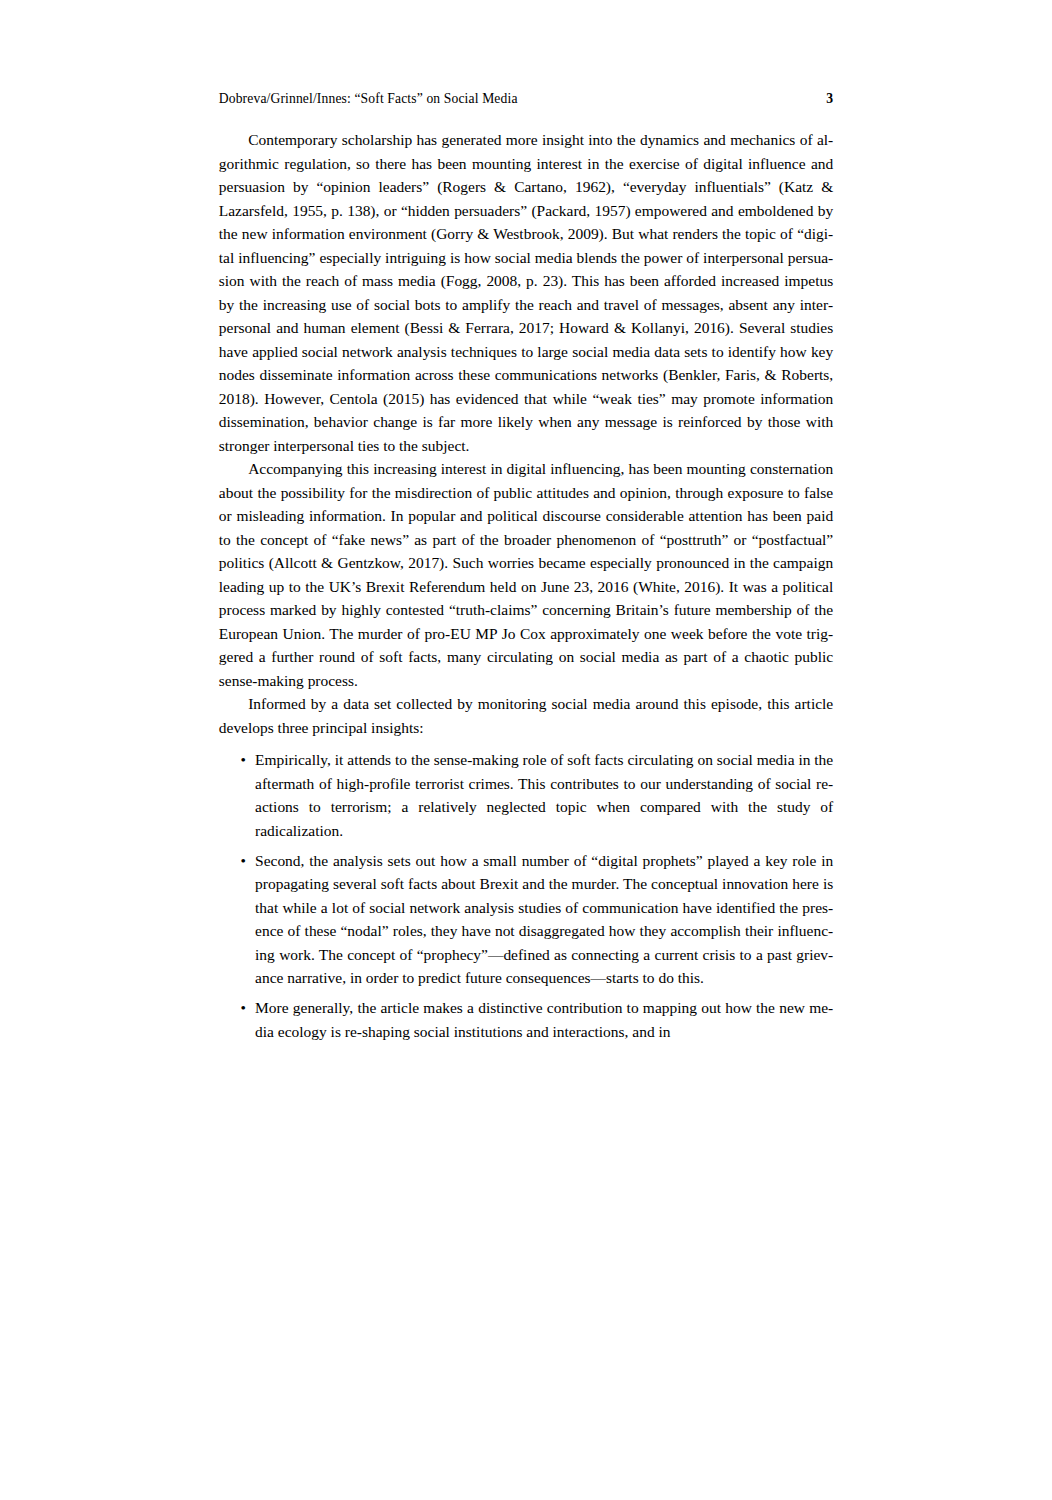Dobreva/Grinnel/Innes: “Soft Facts” on Social Media 3
Contemporary scholarship has generated more insight into the dynamics and mechanics of algorithmic regulation, so there has been mounting interest in the exercise of digital influence and persuasion by “opinion leaders” (Rogers & Cartano, 1962), “everyday influentials” (Katz & Lazarsfeld, 1955, p. 138), or “hidden persuaders” (Packard, 1957) empowered and emboldened by the new information environment (Gorry & Westbrook, 2009). But what renders the topic of “digital influencing” especially intriguing is how social media blends the power of interpersonal persuasion with the reach of mass media (Fogg, 2008, p. 23). This has been afforded increased impetus by the increasing use of social bots to amplify the reach and travel of messages, absent any interpersonal and human element (Bessi & Ferrara, 2017; Howard & Kollanyi, 2016). Several studies have applied social network analysis techniques to large social media data sets to identify how key nodes disseminate information across these communications networks (Benkler, Faris, & Roberts, 2018). However, Centola (2015) has evidenced that while “weak ties” may promote information dissemination, behavior change is far more likely when any message is reinforced by those with stronger interpersonal ties to the subject.
Accompanying this increasing interest in digital influencing, has been mounting consternation about the possibility for the misdirection of public attitudes and opinion, through exposure to false or misleading information. In popular and political discourse considerable attention has been paid to the concept of “fake news” as part of the broader phenomenon of “posttruth” or “postfactual” politics (Allcott & Gentzkow, 2017). Such worries became especially pronounced in the campaign leading up to the UK’s Brexit Referendum held on June 23, 2016 (White, 2016). It was a political process marked by highly contested “truth-claims” concerning Britain’s future membership of the European Union. The murder of pro-EU MP Jo Cox approximately one week before the vote triggered a further round of soft facts, many circulating on social media as part of a chaotic public sense-making process.
Informed by a data set collected by monitoring social media around this episode, this article develops three principal insights:
Empirically, it attends to the sense-making role of soft facts circulating on social media in the aftermath of high-profile terrorist crimes. This contributes to our understanding of social reactions to terrorism; a relatively neglected topic when compared with the study of radicalization.
Second, the analysis sets out how a small number of “digital prophets” played a key role in propagating several soft facts about Brexit and the murder. The conceptual innovation here is that while a lot of social network analysis studies of communication have identified the presence of these “nodal” roles, they have not disaggregated how they accomplish their influencing work. The concept of “prophecy”—defined as connecting a current crisis to a past grievance narrative, in order to predict future consequences—starts to do this.
More generally, the article makes a distinctive contribution to mapping out how the new media ecology is re-shaping social institutions and interactions, and in